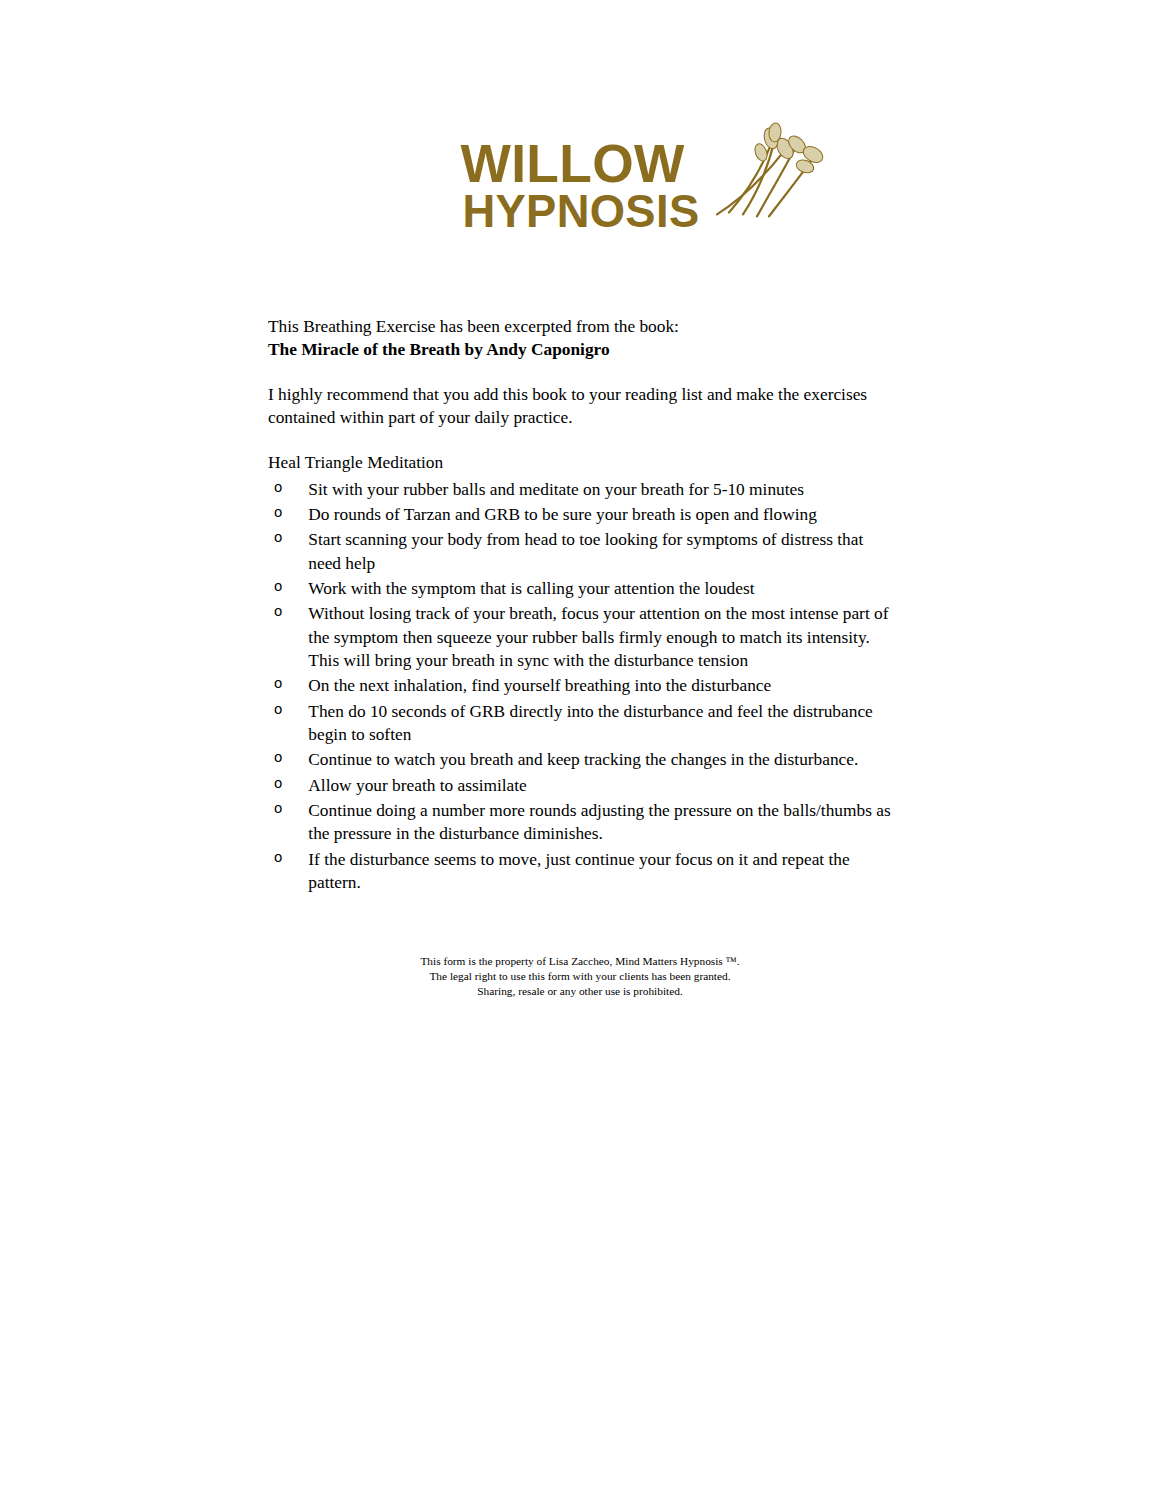Willow
Hypnosis
This Breathing Exercise has been excerpted from the book:
The Miracle of the Breath by Andy Caponigro
I highly recommend that you add this book to your reading list and make the exercises contained within part of your daily practice.
Heal Triangle Meditation
Sit with your rubber balls and meditate on your breath for 5-10 minutes
Do rounds of Tarzan and GRB to be sure your breath is open and flowing
Start scanning your body from head to toe looking for symptoms of distress that need help
Work with the symptom that is calling your attention the loudest
Without losing track of your breath, focus your attention on the most intense part of the symptom then squeeze your rubber balls firmly enough to match its intensity. This will bring your breath in sync with the disturbance tension
On the next inhalation, find yourself breathing into the disturbance
Then do 10 seconds of GRB directly into the disturbance and feel the distrubance begin to soften
Continue to watch you breath and keep tracking the changes in the disturbance.
Allow your breath to assimilate
Continue doing a number more rounds adjusting the pressure on the balls/thumbs as the pressure in the disturbance diminishes.
If the disturbance seems to move, just continue your focus on it and repeat the pattern.
This form is the property of Lisa Zaccheo, Mind Matters Hypnosis ™.
The legal right to use this form with your clients has been granted.
Sharing, resale or any other use is prohibited.